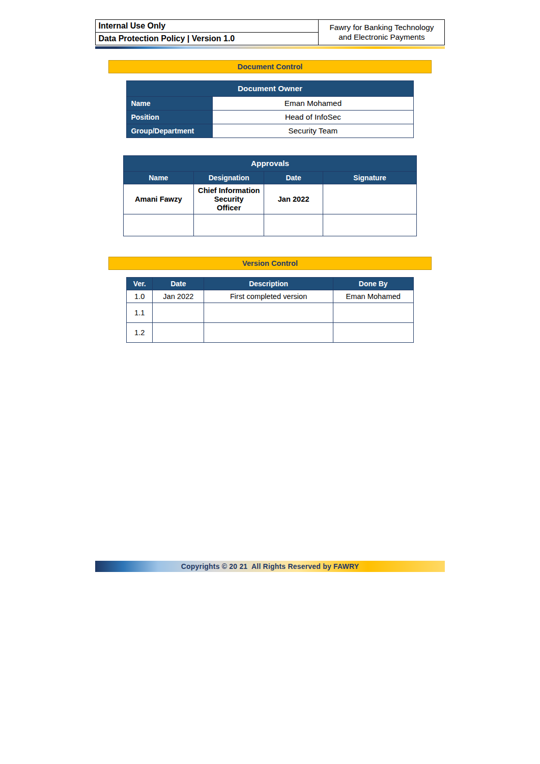| Internal Use Only | Fawry for Banking Technology and Electronic Payments |
| Data Protection Policy / Version 1.0 |
Document Control
| Document Owner |
| --- |
| Name | Eman Mohamed |
| Position | Head of InfoSec |
| Group/Department | Security Team |
| Approvals |
| --- |
| Name | Designation | Date | Signature |
| Amani Fawzy | Chief Information Security Officer | Jan 2022 | |
Version Control
| Ver. | Date | Description | Done By |
| --- | --- | --- | --- |
| 1.0 | Jan 2022 | First completed version | Eman Mohamed |
| 1.1 | | | |
| 1.2 | | | |
Copyrights © 20 21 All Rights Reserved by FAWRY